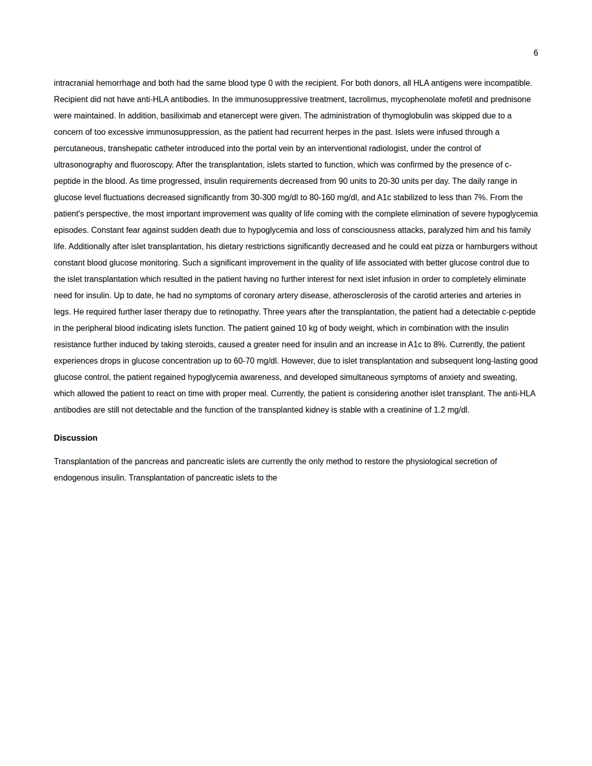6
intracranial hemorrhage and both had the same blood type 0 with the recipient. For both donors, all HLA antigens were incompatible. Recipient did not have anti-HLA antibodies. In the immunosuppressive treatment, tacrolimus, mycophenolate mofetil and prednisone were maintained. In addition, basiliximab and etanercept were given. The administration of thymoglobulin was skipped due to a concern of too excessive immunosuppression, as the patient had recurrent herpes in the past. Islets were infused through a percutaneous, transhepatic catheter introduced into the portal vein by an interventional radiologist, under the control of ultrasonography and fluoroscopy. After the transplantation, islets started to function, which was confirmed by the presence of c-peptide in the blood. As time progressed, insulin requirements decreased from 90 units to 20-30 units per day. The daily range in glucose level fluctuations decreased significantly from 30-300 mg/dl to 80-160 mg/dl, and A1c stabilized to less than 7%. From the patient's perspective, the most important improvement was quality of life coming with the complete elimination of severe hypoglycemia episodes. Constant fear against sudden death due to hypoglycemia and loss of consciousness attacks, paralyzed him and his family life. Additionally after islet transplantation, his dietary restrictions significantly decreased and he could eat pizza or hamburgers without constant blood glucose monitoring. Such a significant improvement in the quality of life associated with better glucose control due to the islet transplantation which resulted in the patient having no further interest for next islet infusion in order to completely eliminate need for insulin. Up to date, he had no symptoms of coronary artery disease, atherosclerosis of the carotid arteries and arteries in legs. He required further laser therapy due to retinopathy. Three years after the transplantation, the patient had a detectable c-peptide in the peripheral blood indicating islets function. The patient gained 10 kg of body weight, which in combination with the insulin resistance further induced by taking steroids, caused a greater need for insulin and an increase in A1c to 8%. Currently, the patient experiences drops in glucose concentration up to 60-70 mg/dl. However, due to islet transplantation and subsequent long-lasting good glucose control, the patient regained hypoglycemia awareness, and developed simultaneous symptoms of anxiety and sweating, which allowed the patient to react on time with proper meal. Currently, the patient is considering another islet transplant. The anti-HLA antibodies are still not detectable and the function of the transplanted kidney is stable with a creatinine of 1.2 mg/dl.
Discussion
Transplantation of the pancreas and pancreatic islets are currently the only method to restore the physiological secretion of endogenous insulin. Transplantation of pancreatic islets to the